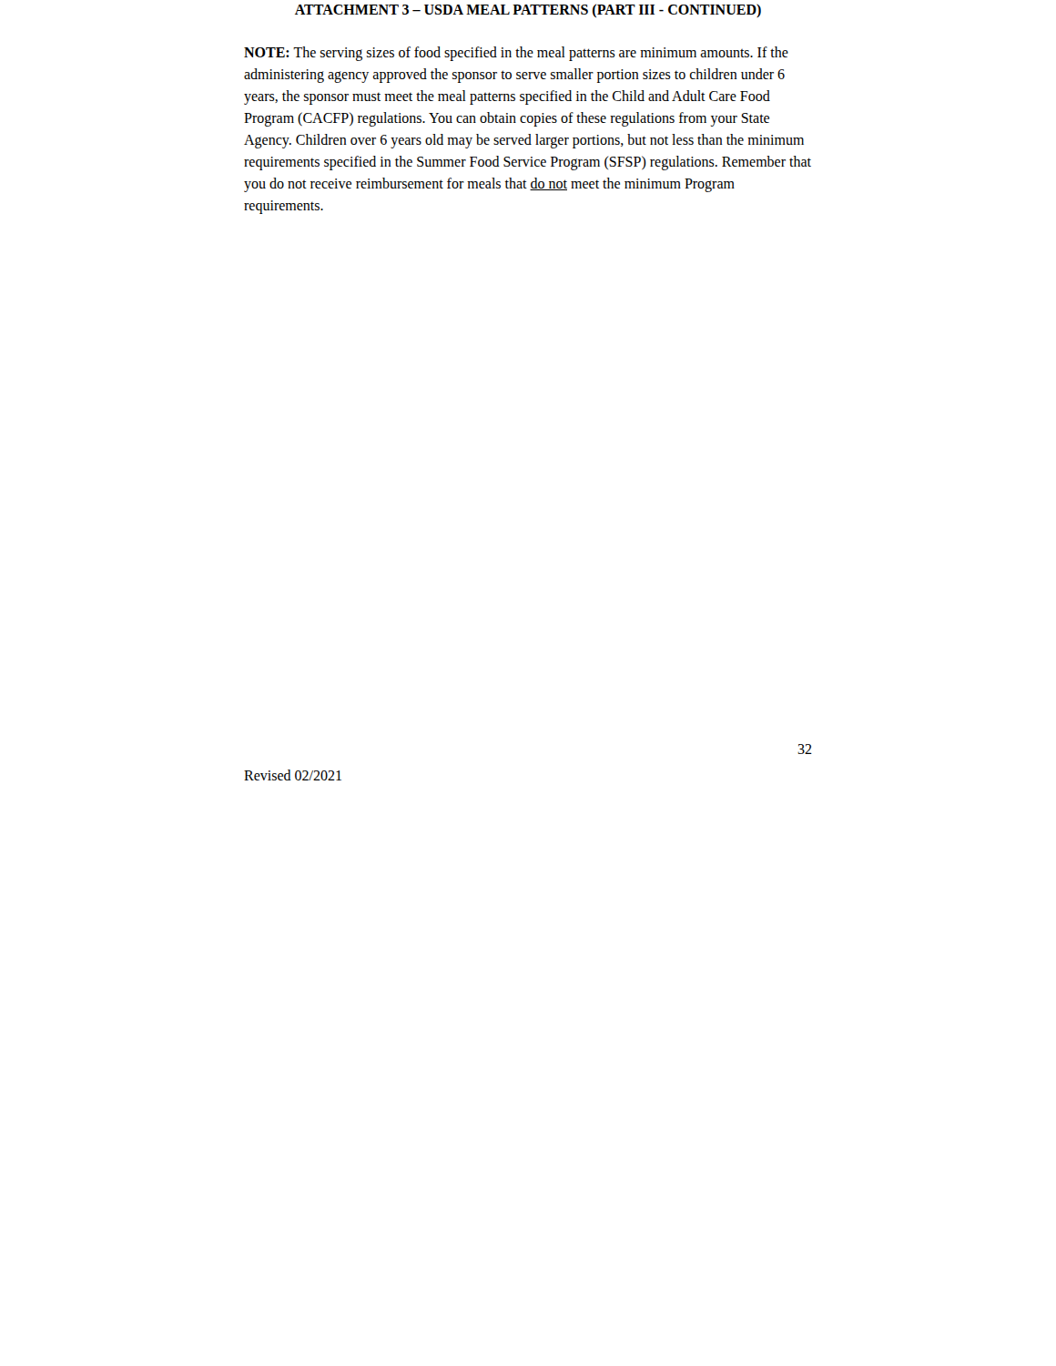Attachment 3 – USDA Meal Patterns (Part III - Continued)
NOTE: The serving sizes of food specified in the meal patterns are minimum amounts. If the administering agency approved the sponsor to serve smaller portion sizes to children under 6 years, the sponsor must meet the meal patterns specified in the Child and Adult Care Food Program (CACFP) regulations. You can obtain copies of these regulations from your State Agency. Children over 6 years old may be served larger portions, but not less than the minimum requirements specified in the Summer Food Service Program (SFSP) regulations. Remember that you do not receive reimbursement for meals that do not meet the minimum Program requirements.
32
Revised 02/2021